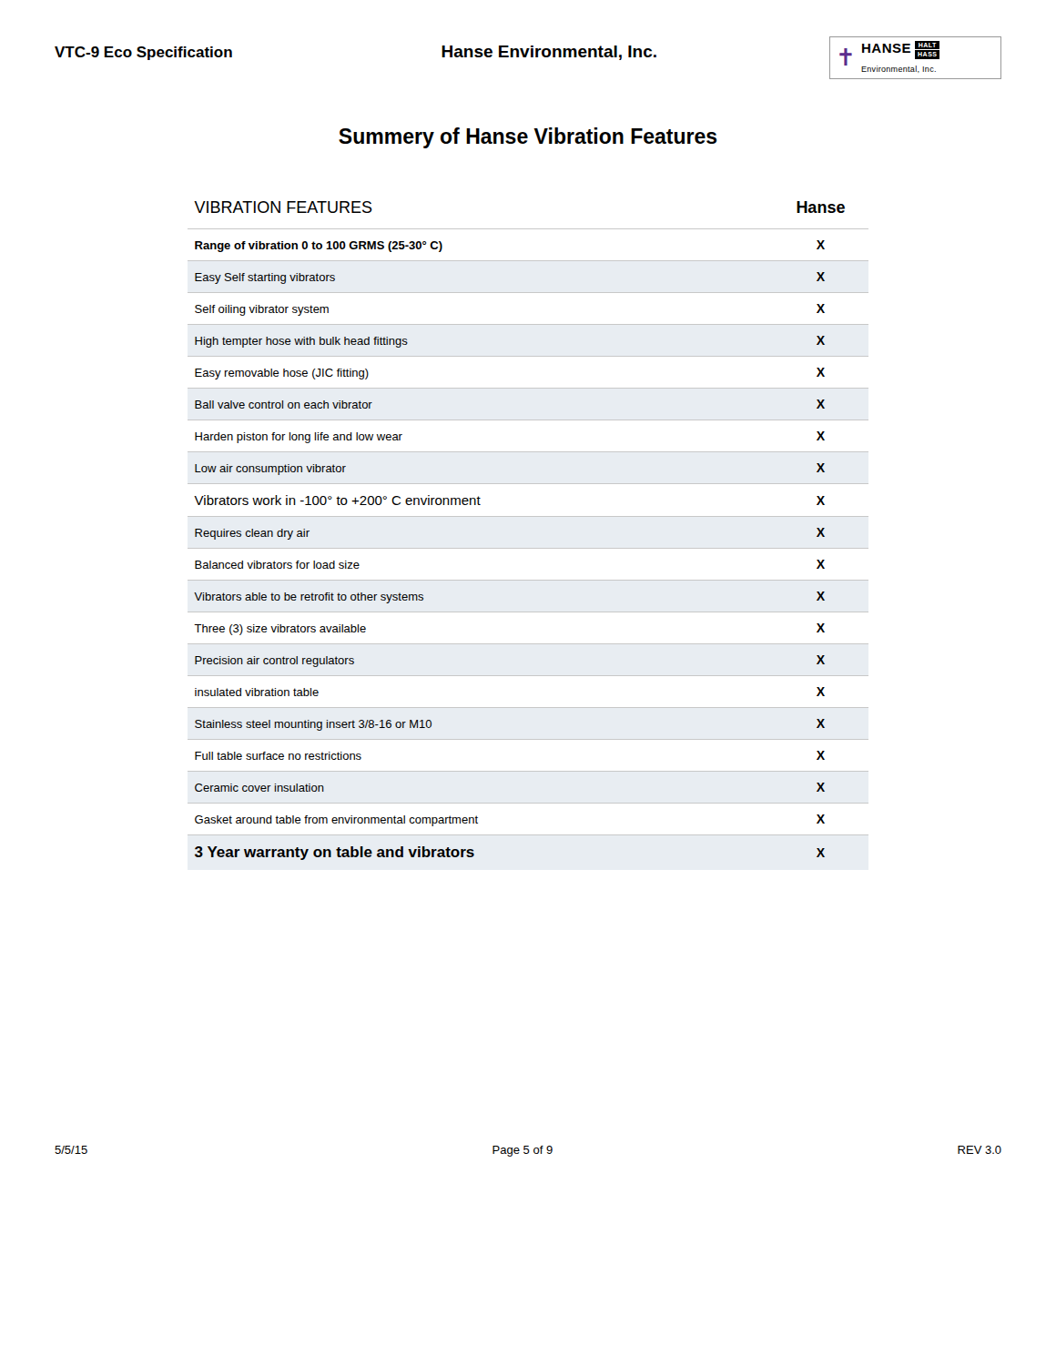VTC-9 Eco Specification
Hanse Environmental, Inc.
✝ HANSE HALT HASS
Environmental, Inc.
Summery of Hanse Vibration Features
| VIBRATION FEATURES | Hanse |
| --- | --- |
| Range of vibration 0 to 100 GRMS (25-30° C) | X |
| Easy Self starting vibrators | X |
| Self oiling vibrator system | X |
| High tempter hose with bulk head fittings | X |
| Easy removable hose (JIC fitting) | X |
| Ball valve control on each vibrator | X |
| Harden piston for long life and low wear | X |
| Low air consumption vibrator | X |
| Vibrators work in -100° to +200° C environment | X |
| Requires clean dry air | X |
| Balanced vibrators for load size | X |
| Vibrators able to be retrofit to other systems | X |
| Three (3) size vibrators available | X |
| Precision air control regulators | X |
| insulated vibration table | X |
| Stainless steel mounting insert 3/8-16 or M10 | X |
| Full table surface no restrictions | X |
| Ceramic cover insulation | X |
| Gasket around table from environmental compartment | X |
| 3 Year warranty on table and vibrators | X |
5/5/15
Page 5 of 9
REV 3.0